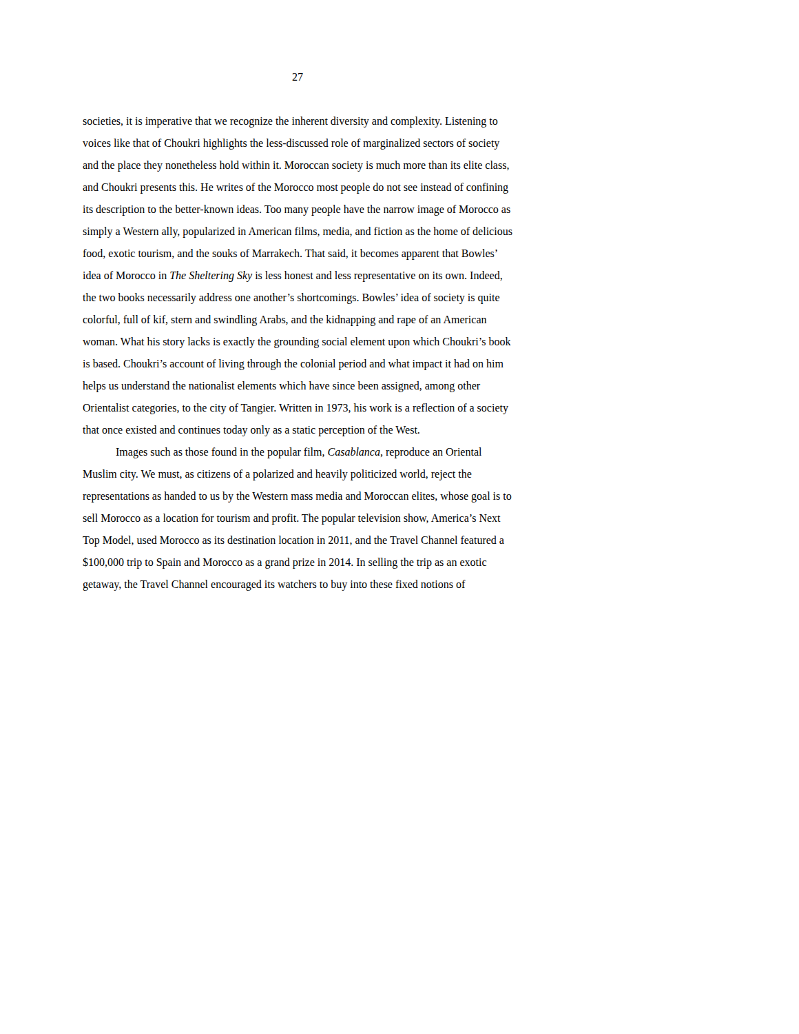27
societies, it is imperative that we recognize the inherent diversity and complexity. Listening to voices like that of Choukri highlights the less-discussed role of marginalized sectors of society and the place they nonetheless hold within it. Moroccan society is much more than its elite class, and Choukri presents this. He writes of the Morocco most people do not see instead of confining its description to the better-known ideas. Too many people have the narrow image of Morocco as simply a Western ally, popularized in American films, media, and fiction as the home of delicious food, exotic tourism, and the souks of Marrakech. That said, it becomes apparent that Bowles’ idea of Morocco in The Sheltering Sky is less honest and less representative on its own. Indeed, the two books necessarily address one another’s shortcomings. Bowles’ idea of society is quite colorful, full of kif, stern and swindling Arabs, and the kidnapping and rape of an American woman. What his story lacks is exactly the grounding social element upon which Choukri’s book is based. Choukri’s account of living through the colonial period and what impact it had on him helps us understand the nationalist elements which have since been assigned, among other Orientalist categories, to the city of Tangier. Written in 1973, his work is a reflection of a society that once existed and continues today only as a static perception of the West.
Images such as those found in the popular film, Casablanca, reproduce an Oriental Muslim city. We must, as citizens of a polarized and heavily politicized world, reject the representations as handed to us by the Western mass media and Moroccan elites, whose goal is to sell Morocco as a location for tourism and profit. The popular television show, America’s Next Top Model, used Morocco as its destination location in 2011, and the Travel Channel featured a $100,000 trip to Spain and Morocco as a grand prize in 2014. In selling the trip as an exotic getaway, the Travel Channel encouraged its watchers to buy into these fixed notions of